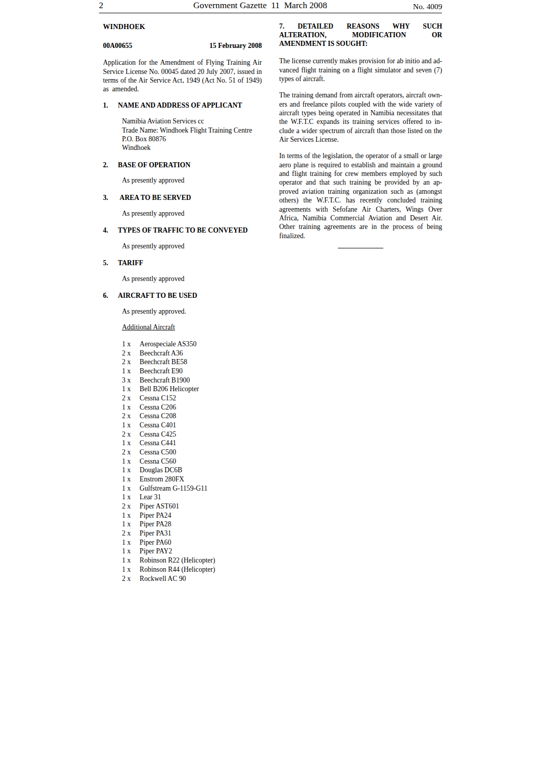2
Government Gazette 11 March 2008
No. 4009
WINDHOEK
00A00655 15 February 2008
Application for the Amendment of Flying Training Air Service License No. 00045 dated 20 July 2007, issued in terms of the Air Service Act, 1949 (Act No. 51 of 1949) as amended.
1. Name and address of applicant
Namibia Aviation Services cc
Trade Name: Windhoek Flight Training Centre
P.O. Box 80876
Windhoek
2. Base of operation
As presently approved
3. Area to be served
As presently approved
4. Types of traffic to be conveyed
As presently approved
5. Tariff
As presently approved
6. Aircraft to be used
As presently approved.
Additional Aircraft
1 x Aerospeciale AS350
2 x Beechcraft A36
2 x Beechcraft BE58
1 x Beechcraft E90
3 x Beechcraft B1900
1 x Bell B206 Helicopter
2 x Cessna C152
1 x Cessna C206
2 x Cessna C208
1 x Cessna C401
2 x Cessna C425
1 x Cessna C441
2 x Cessna C500
1 x Cessna C560
1 x Douglas DC6B
1 x Enstrom 280FX
1 x Gulfstream G-1159-G11
1 x Lear 31
2 x Piper AST601
1 x Piper PA24
1 x Piper PA28
2 x Piper PA31
1 x Piper PA60
1 x Piper PAY2
1 x Robinson R22 (Helicopter)
1 x Robinson R44 (Helicopter)
2 x Rockwell AC 90
7. Detailed reasons why such alteration, modification or amendment is sought:
The license currently makes provision for ab initio and advanced flight training on a flight simulator and seven (7) types of aircraft.
The training demand from aircraft operators, aircraft owners and freelance pilots coupled with the wide variety of aircraft types being operated in Namibia necessitates that the W.F.T.C expands its training services offered to include a wider spectrum of aircraft than those listed on the Air Services License.
In terms of the legislation, the operator of a small or large aero plane is required to establish and maintain a ground and flight training for crew members employed by such operator and that such training be provided by an approved aviation training organization such as (amongst others) the W.F.T.C. has recently concluded training agreements with Sefofane Air Charters, Wings Over Africa, Namibia Commercial Aviation and Desert Air. Other training agreements are in the process of being finalized.